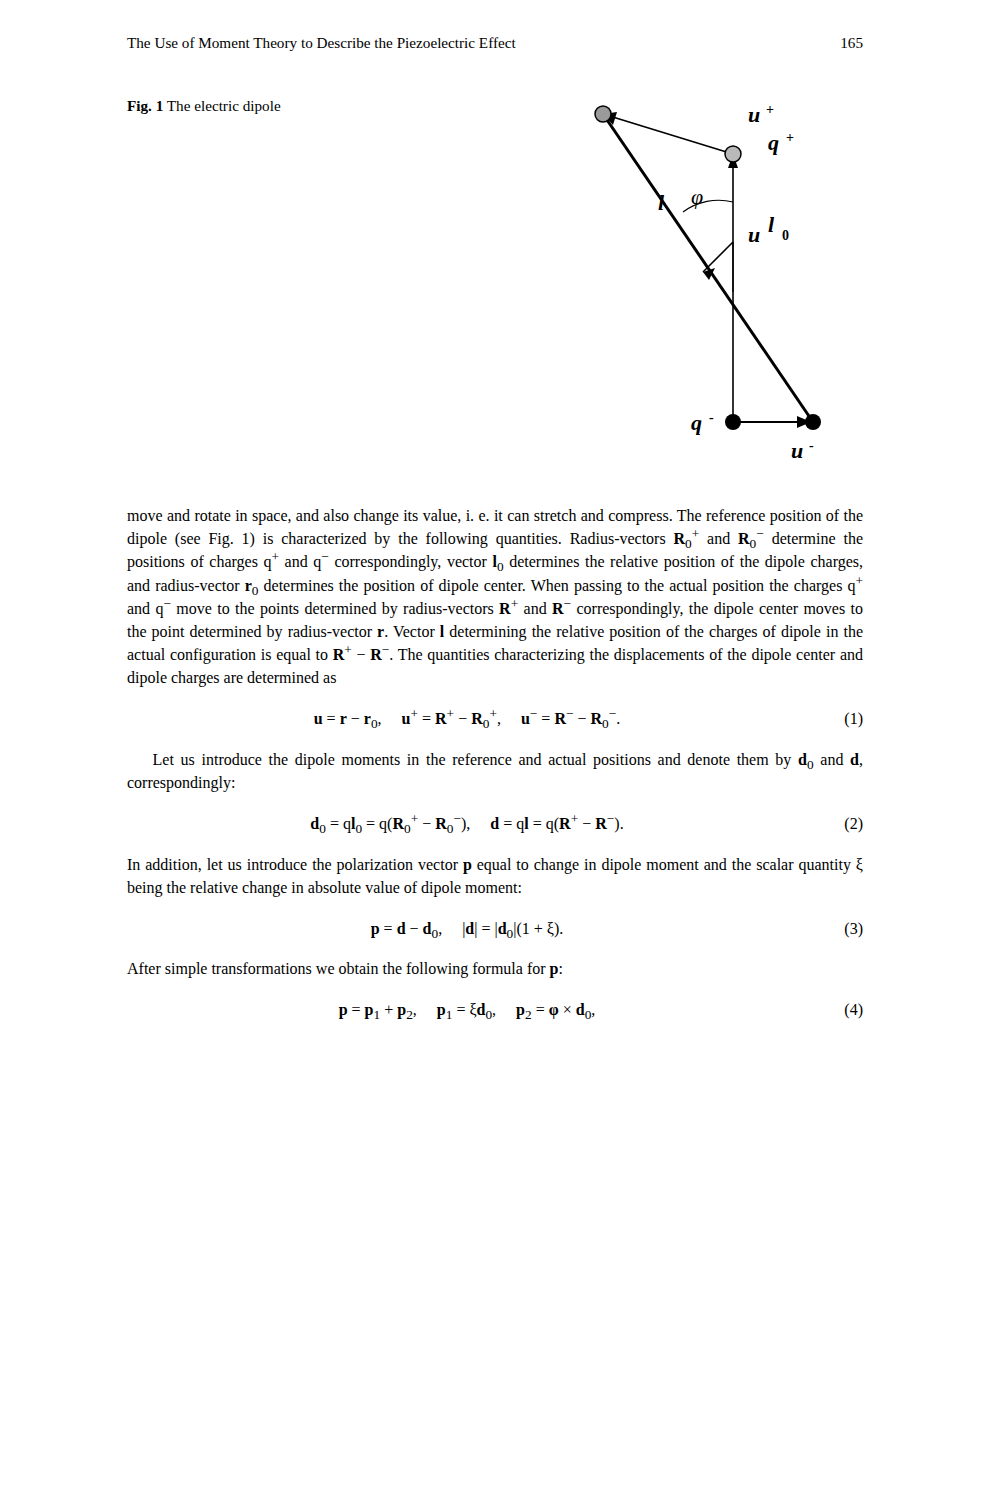The Use of Moment Theory to Describe the Piezoelectric Effect 165
Fig. 1 The electric dipole
u + q + l φ u l 0 q - u -
move and rotate in space, and also change its value, i. e. it can stretch and compress. The reference position of the dipole (see Fig. 1) is characterized by the following quantities. Radius-vectors R0+ and R0− determine the positions of charges q+ and q− correspondingly, vector l0 determines the relative position of the dipole charges, and radius-vector r0 determines the position of dipole center. When passing to the actual position the charges q+ and q− move to the points determined by radius-vectors R+ and R− correspondingly, the dipole center moves to the point determined by radius-vector r. Vector l determining the relative position of the charges of dipole in the actual configuration is equal to R+ − R−. The quantities characterizing the displacements of the dipole center and dipole charges are determined as
u = r − r0, u+ = R+ − R0+, u− = R− − R0−.
(1)
Let us introduce the dipole moments in the reference and actual positions and denote them by d0 and d, correspondingly:
d0 = ql0 = q(R0+ − R0−), d = ql = q(R+ − R−).
(2)
In addition, let us introduce the polarization vector p equal to change in dipole moment and the scalar quantity ξ being the relative change in absolute value of dipole moment:
p = d − d0, |d| = |d0|(1 + ξ).
(3)
After simple transformations we obtain the following formula for p:
p = p1 + p2, p1 = ξd0, p2 = φ × d0,
(4)